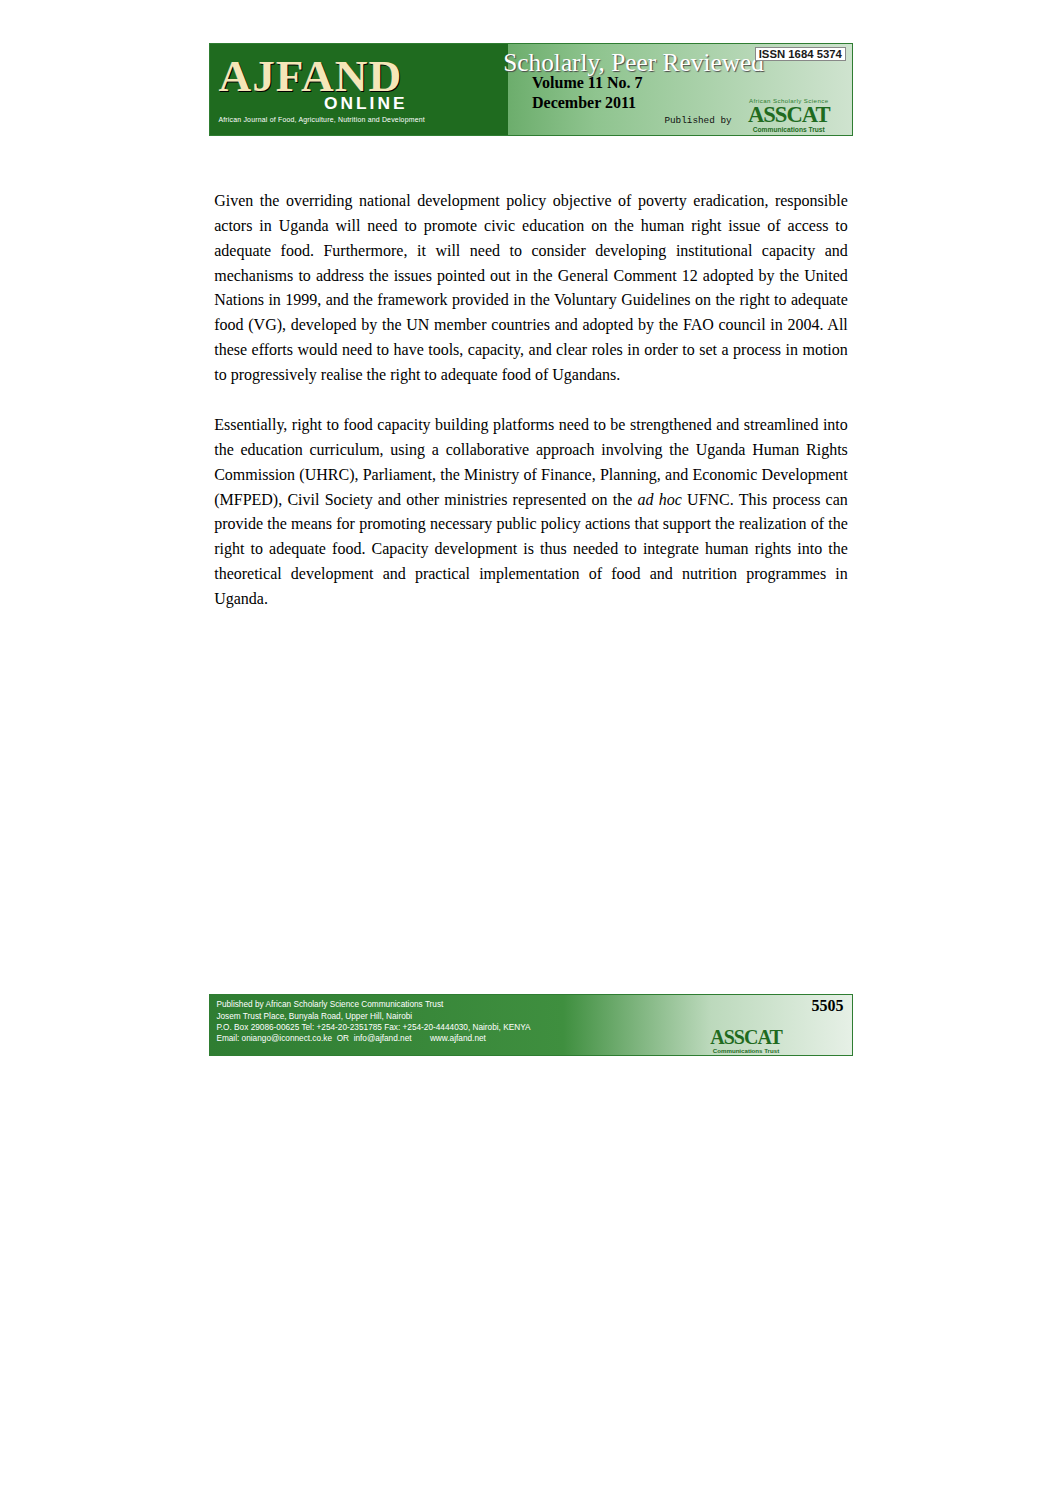AJFAND
ONLINE
African Journal of Food, Agriculture, Nutrition and Development
Scholarly, Peer Reviewed
ISSN 1684 5374
Volume 11 No. 7
December 2011
Published by
African Scholarly Science
ASSCAT
Communications Trust
Given the overriding national development policy objective of poverty eradication, responsible actors in Uganda will need to promote civic education on the human right issue of access to adequate food. Furthermore, it will need to consider developing institutional capacity and mechanisms to address the issues pointed out in the General Comment 12 adopted by the United Nations in 1999, and the framework provided in the Voluntary Guidelines on the right to adequate food (VG), developed by the UN member countries and adopted by the FAO council in 2004. All these efforts would need to have tools, capacity, and clear roles in order to set a process in motion to progressively realise the right to adequate food of Ugandans.
Essentially, right to food capacity building platforms need to be strengthened and streamlined into the education curriculum, using a collaborative approach involving the Uganda Human Rights Commission (UHRC), Parliament, the Ministry of Finance, Planning, and Economic Development (MFPED), Civil Society and other ministries represented on the ad hoc UFNC. This process can provide the means for promoting necessary public policy actions that support the realization of the right to adequate food. Capacity development is thus needed to integrate human rights into the theoretical development and practical implementation of food and nutrition programmes in Uganda.
Published by African Scholarly Science Communications Trust
Josem Trust Place, Bunyala Road, Upper Hill, Nairobi
P.O. Box 29086-00625 Tel: +254-20-2351785 Fax: +254-20-4444030, Nairobi, KENYA
Email: oniango@iconnect.co.ke OR info@ajfand.net www.ajfand.net
ASSCAT
Communications Trust
5505